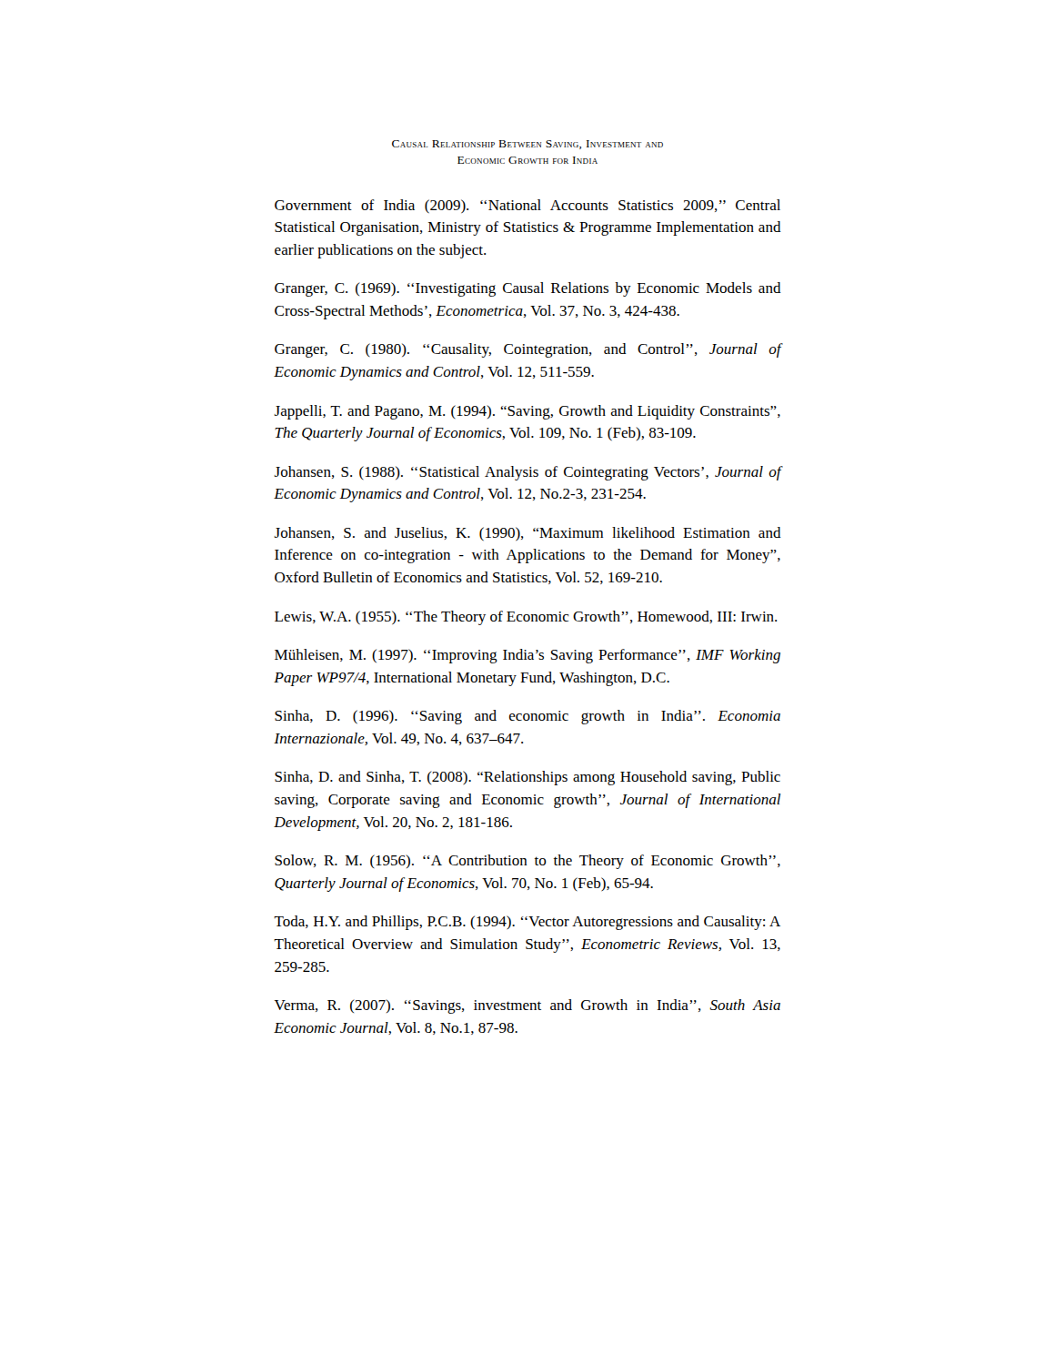Causal Relationship Between Saving, Investment and Economic Growth for India
Government of India (2009). ‘‘National Accounts Statistics 2009,’’ Central Statistical Organisation, Ministry of Statistics & Programme Implementation and earlier publications on the subject.
Granger, C. (1969). ‘‘Investigating Causal Relations by Economic Models and Cross-Spectral Methods’, Econometrica, Vol. 37, No. 3, 424-438.
Granger, C. (1980). ‘‘Causality, Cointegration, and Control’’, Journal of Economic Dynamics and Control, Vol. 12, 511-559.
Jappelli, T. and Pagano, M. (1994). “Saving, Growth and Liquidity Constraints”, The Quarterly Journal of Economics, Vol. 109, No. 1 (Feb), 83-109.
Johansen, S. (1988). ‘‘Statistical Analysis of Cointegrating Vectors’, Journal of Economic Dynamics and Control, Vol. 12, No.2-3, 231-254.
Johansen, S. and Juselius, K. (1990), “Maximum likelihood Estimation and Inference on co-integration - with Applications to the Demand for Money”, Oxford Bulletin of Economics and Statistics, Vol. 52, 169-210.
Lewis, W.A. (1955). ‘‘The Theory of Economic Growth’’, Homewood, III: Irwin.
Mühleisen, M. (1997). ‘‘Improving India’s Saving Performance’’, IMF Working Paper WP97/4, International Monetary Fund, Washington, D.C.
Sinha, D. (1996). ‘‘Saving and economic growth in India’’. Economia Internazionale, Vol. 49, No. 4, 637–647.
Sinha, D. and Sinha, T. (2008). “Relationships among Household saving, Public saving, Corporate saving and Economic growth’’, Journal of International Development, Vol. 20, No. 2, 181-186.
Solow, R. M. (1956). ‘‘A Contribution to the Theory of Economic Growth’’, Quarterly Journal of Economics, Vol. 70, No. 1 (Feb), 65-94.
Toda, H.Y. and Phillips, P.C.B. (1994). ‘‘Vector Autoregressions and Causality: A Theoretical Overview and Simulation Study’’, Econometric Reviews, Vol. 13, 259-285.
Verma, R. (2007). ‘‘Savings, investment and Growth in India’’, South Asia Economic Journal, Vol. 8, No.1, 87-98.